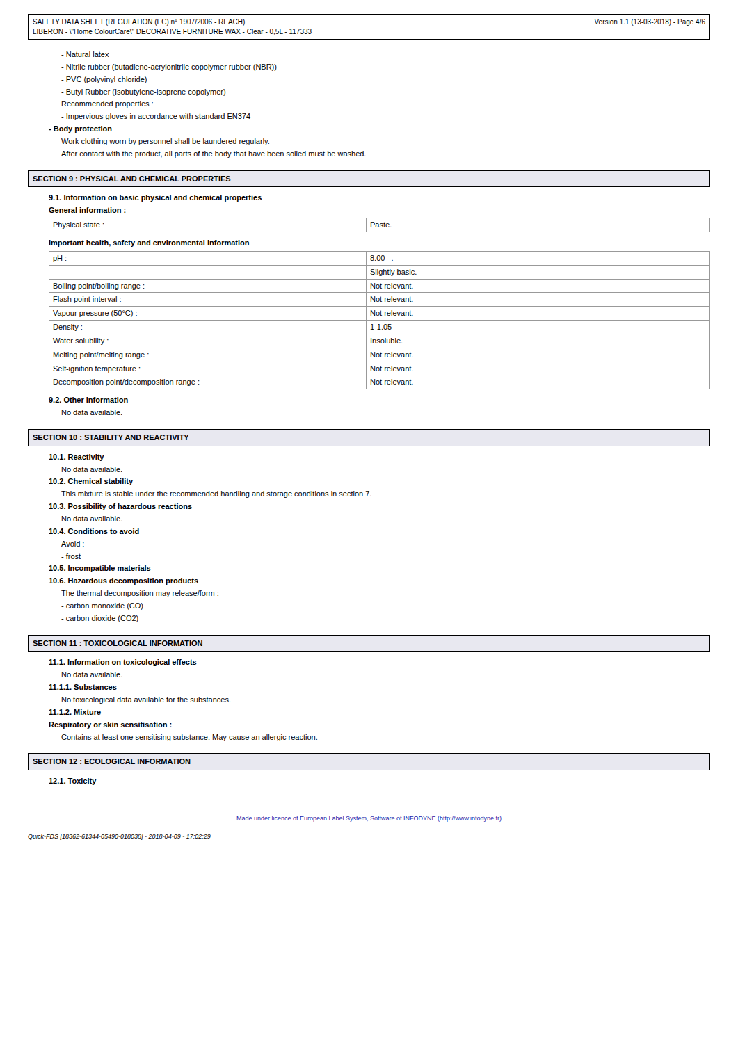SAFETY DATA SHEET (REGULATION (EC) n° 1907/2006 - REACH)
Version 1.1 (13-03-2018) - Page 4/6
LIBERON - \"Home ColourCare\" DECORATIVE FURNITURE WAX - Clear - 0,5L - 117333
- Natural latex
- Nitrile rubber (butadiene-acrylonitrile copolymer rubber (NBR))
- PVC (polyvinyl chloride)
- Butyl Rubber (Isobutylene-isoprene copolymer)
Recommended properties :
- Impervious gloves in accordance with standard EN374
- Body protection
Work clothing worn by personnel shall be laundered regularly.
After contact with the product, all parts of the body that have been soiled must be washed.
SECTION 9 : PHYSICAL AND CHEMICAL PROPERTIES
9.1. Information on basic physical and chemical properties
General information :
| Physical state : | Paste. |
Important health, safety and environmental information
| pH : | 8.00 . |
| | Slightly basic. |
| Boiling point/boiling range : | Not relevant. |
| Flash point interval : | Not relevant. |
| Vapour pressure (50°C) : | Not relevant. |
| Density : | 1-1.05 |
| Water solubility : | Insoluble. |
| Melting point/melting range : | Not relevant. |
| Self-ignition temperature : | Not relevant. |
| Decomposition point/decomposition range : | Not relevant. |
9.2. Other information
No data available.
SECTION 10 : STABILITY AND REACTIVITY
10.1. Reactivity
No data available.
10.2. Chemical stability
This mixture is stable under the recommended handling and storage conditions in section 7.
10.3. Possibility of hazardous reactions
No data available.
10.4. Conditions to avoid
Avoid :
- frost
10.5. Incompatible materials
10.6. Hazardous decomposition products
The thermal decomposition may release/form :
- carbon monoxide (CO)
- carbon dioxide (CO2)
SECTION 11 : TOXICOLOGICAL INFORMATION
11.1. Information on toxicological effects
No data available.
11.1.1. Substances
No toxicological data available for the substances.
11.1.2. Mixture
Respiratory or skin sensitisation :
Contains at least one sensitising substance. May cause an allergic reaction.
SECTION 12 : ECOLOGICAL INFORMATION
12.1. Toxicity
Made under licence of European Label System, Software of INFODYNE (http://www.infodyne.fr)
Quick-FDS [18362-61344-05490-018038] - 2018-04-09 - 17:02:29